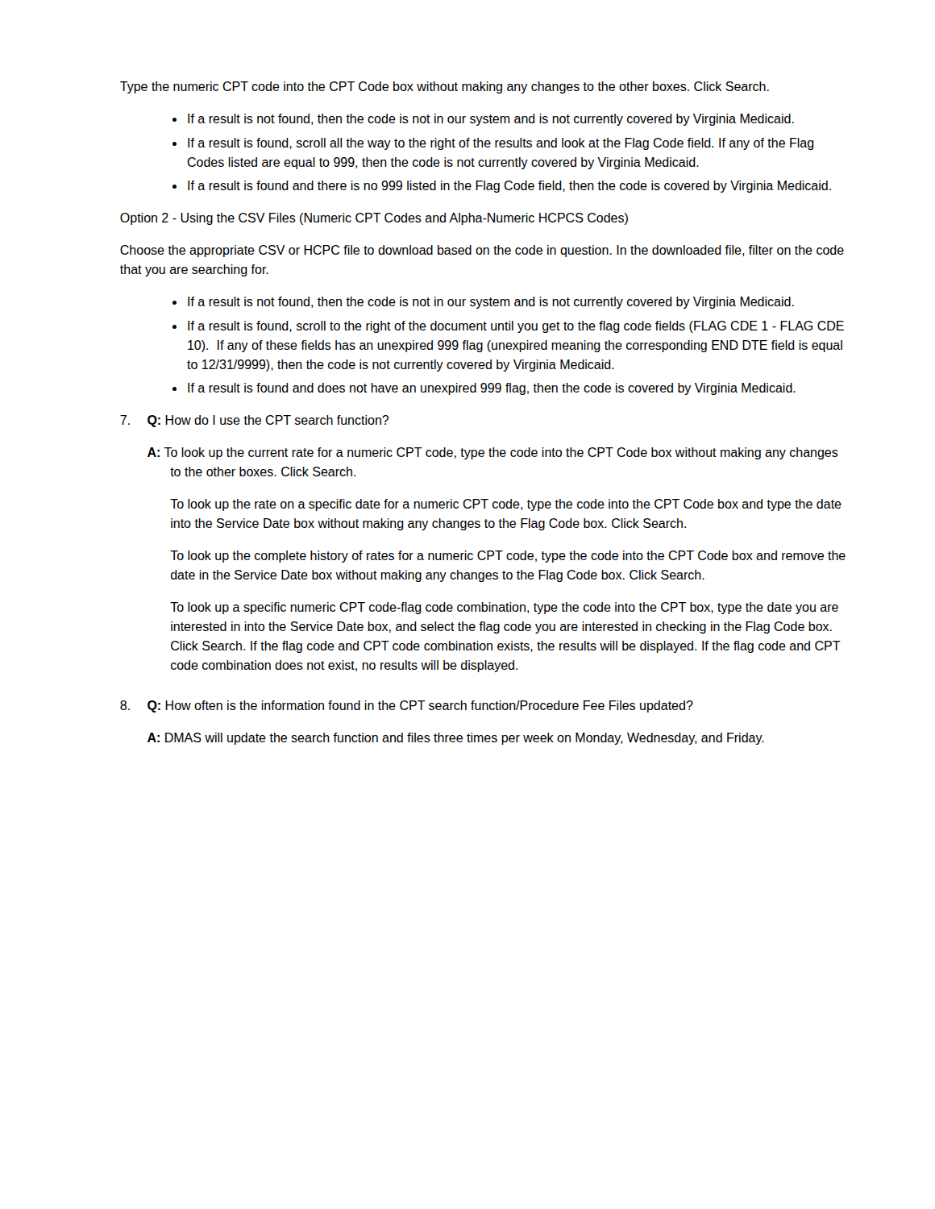Type the numeric CPT code into the CPT Code box without making any changes to the other boxes. Click Search.
If a result is not found, then the code is not in our system and is not currently covered by Virginia Medicaid.
If a result is found, scroll all the way to the right of the results and look at the Flag Code field. If any of the Flag Codes listed are equal to 999, then the code is not currently covered by Virginia Medicaid.
If a result is found and there is no 999 listed in the Flag Code field, then the code is covered by Virginia Medicaid.
Option 2 - Using the CSV Files (Numeric CPT Codes and Alpha-Numeric HCPCS Codes)
Choose the appropriate CSV or HCPC file to download based on the code in question. In the downloaded file, filter on the code that you are searching for.
If a result is not found, then the code is not in our system and is not currently covered by Virginia Medicaid.
If a result is found, scroll to the right of the document until you get to the flag code fields (FLAG CDE 1 - FLAG CDE 10). If any of these fields has an unexpired 999 flag (unexpired meaning the corresponding END DTE field is equal to 12/31/9999), then the code is not currently covered by Virginia Medicaid.
If a result is found and does not have an unexpired 999 flag, then the code is covered by Virginia Medicaid.
Q: How do I use the CPT search function?
A: To look up the current rate for a numeric CPT code, type the code into the CPT Code box without making any changes to the other boxes. Click Search.
To look up the rate on a specific date for a numeric CPT code, type the code into the CPT Code box and type the date into the Service Date box without making any changes to the Flag Code box. Click Search.
To look up the complete history of rates for a numeric CPT code, type the code into the CPT Code box and remove the date in the Service Date box without making any changes to the Flag Code box. Click Search.
To look up a specific numeric CPT code-flag code combination, type the code into the CPT box, type the date you are interested in into the Service Date box, and select the flag code you are interested in checking in the Flag Code box. Click Search. If the flag code and CPT code combination exists, the results will be displayed. If the flag code and CPT code combination does not exist, no results will be displayed.
Q: How often is the information found in the CPT search function/Procedure Fee Files updated?
A: DMAS will update the search function and files three times per week on Monday, Wednesday, and Friday.